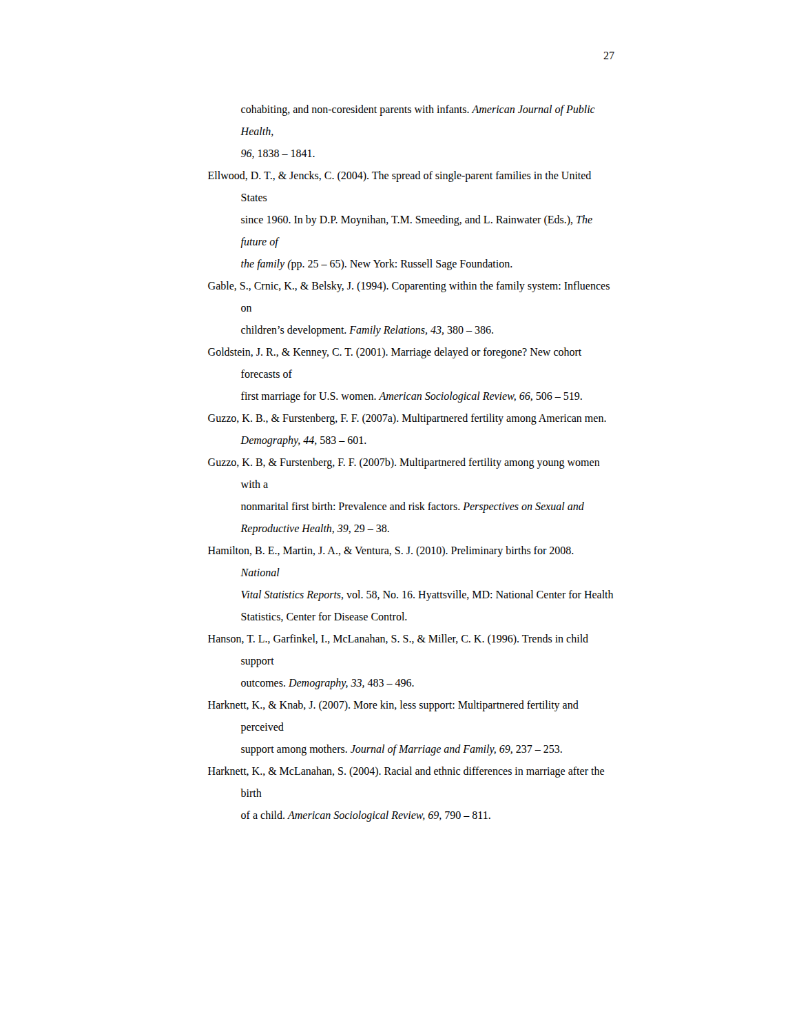27
cohabiting, and non-coresident parents with infants. American Journal of Public Health,
96, 1838 – 1841.
Ellwood, D. T., & Jencks, C. (2004). The spread of single-parent families in the United States
since 1960. In by D.P. Moynihan, T.M. Smeeding, and L. Rainwater (Eds.), The future of
the family (pp. 25 – 65). New York: Russell Sage Foundation.
Gable, S., Crnic, K., & Belsky, J. (1994). Coparenting within the family system: Influences on
children’s development. Family Relations, 43, 380 – 386.
Goldstein, J. R., & Kenney, C. T. (2001). Marriage delayed or foregone? New cohort forecasts of
first marriage for U.S. women. American Sociological Review, 66, 506 – 519.
Guzzo, K. B., & Furstenberg, F. F. (2007a). Multipartnered fertility among American men.
Demography, 44, 583 – 601.
Guzzo, K. B, & Furstenberg, F. F. (2007b). Multipartnered fertility among young women with a
nonmarital first birth: Prevalence and risk factors. Perspectives on Sexual and
Reproductive Health, 39, 29 – 38.
Hamilton, B. E., Martin, J. A., & Ventura, S. J. (2010). Preliminary births for 2008. National
Vital Statistics Reports, vol. 58, No. 16. Hyattsville, MD: National Center for Health
Statistics, Center for Disease Control.
Hanson, T. L., Garfinkel, I., McLanahan, S. S., & Miller, C. K. (1996). Trends in child support
outcomes. Demography, 33, 483 – 496.
Harknett, K., & Knab, J. (2007). More kin, less support: Multipartnered fertility and perceived
support among mothers. Journal of Marriage and Family, 69, 237 – 253.
Harknett, K., & McLanahan, S. (2004). Racial and ethnic differences in marriage after the birth
of a child. American Sociological Review, 69, 790 – 811.